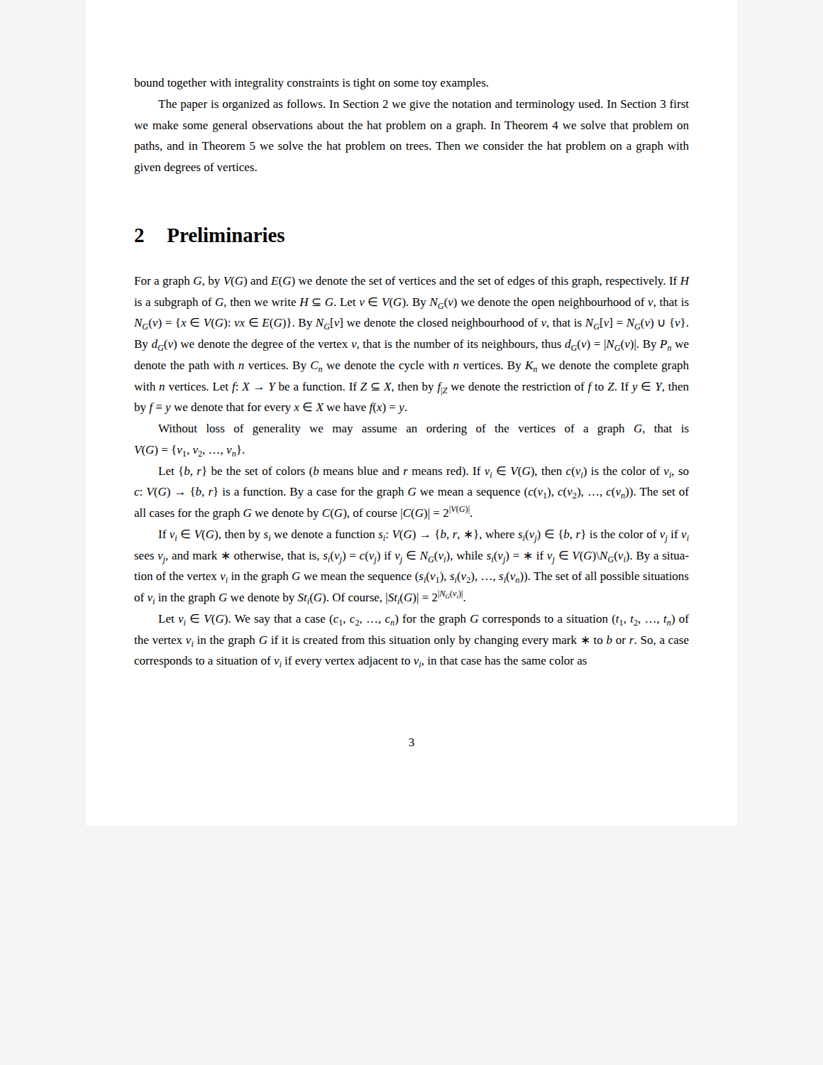bound together with integrality constraints is tight on some toy examples.
The paper is organized as follows. In Section 2 we give the notation and terminology used. In Section 3 first we make some general observations about the hat problem on a graph. In Theorem 4 we solve that problem on paths, and in Theorem 5 we solve the hat problem on trees. Then we consider the hat problem on a graph with given degrees of vertices.
2 Preliminaries
For a graph G, by V(G) and E(G) we denote the set of vertices and the set of edges of this graph, respectively. If H is a subgraph of G, then we write H ⊆ G. Let v ∈ V(G). By NG(v) we denote the open neighbourhood of v, that is NG(v) = {x ∈ V(G): vx ∈ E(G)}. By NG[v] we denote the closed neighbourhood of v, that is NG[v] = NG(v) ∪ {v}. By dG(v) we denote the degree of the vertex v, that is the number of its neighbours, thus dG(v) = |NG(v)|. By Pn we denote the path with n vertices. By Cn we denote the cycle with n vertices. By Kn we denote the complete graph with n vertices. Let f: X → Y be a function. If Z ⊆ X, then by f|Z we denote the restriction of f to Z. If y ∈ Y, then by f ≡ y we denote that for every x ∈ X we have f(x) = y.
Without loss of generality we may assume an ordering of the vertices of a graph G, that is V(G) = {v1, v2, …, vn}.
Let {b, r} be the set of colors (b means blue and r means red). If vi ∈ V(G), then c(vi) is the color of vi, so c: V(G) → {b, r} is a function. By a case for the graph G we mean a sequence (c(v1), c(v2), …, c(vn)). The set of all cases for the graph G we denote by C(G), of course |C(G)| = 2|V(G)|.
If vi ∈ V(G), then by si we denote a function si: V(G) → {b, r, ∗}, where si(vj) ∈ {b, r} is the color of vj if vi sees vj, and mark ∗ otherwise, that is, si(vj) = c(vj) if vj ∈ NG(vi), while si(vj) = ∗ if vj ∈ V(G)\NG(vi). By a situation of the vertex vi in the graph G we mean the sequence (si(v1), si(v2), …, si(vn)). The set of all possible situations of vi in the graph G we denote by Sti(G). Of course, |Sti(G)| = 2|NG(vi)|.
Let vi ∈ V(G). We say that a case (c1, c2, …, cn) for the graph G corresponds to a situation (t1, t2, …, tn) of the vertex vi in the graph G if it is created from this situation only by changing every mark ∗ to b or r. So, a case corresponds to a situation of vi if every vertex adjacent to vi, in that case has the same color as
3